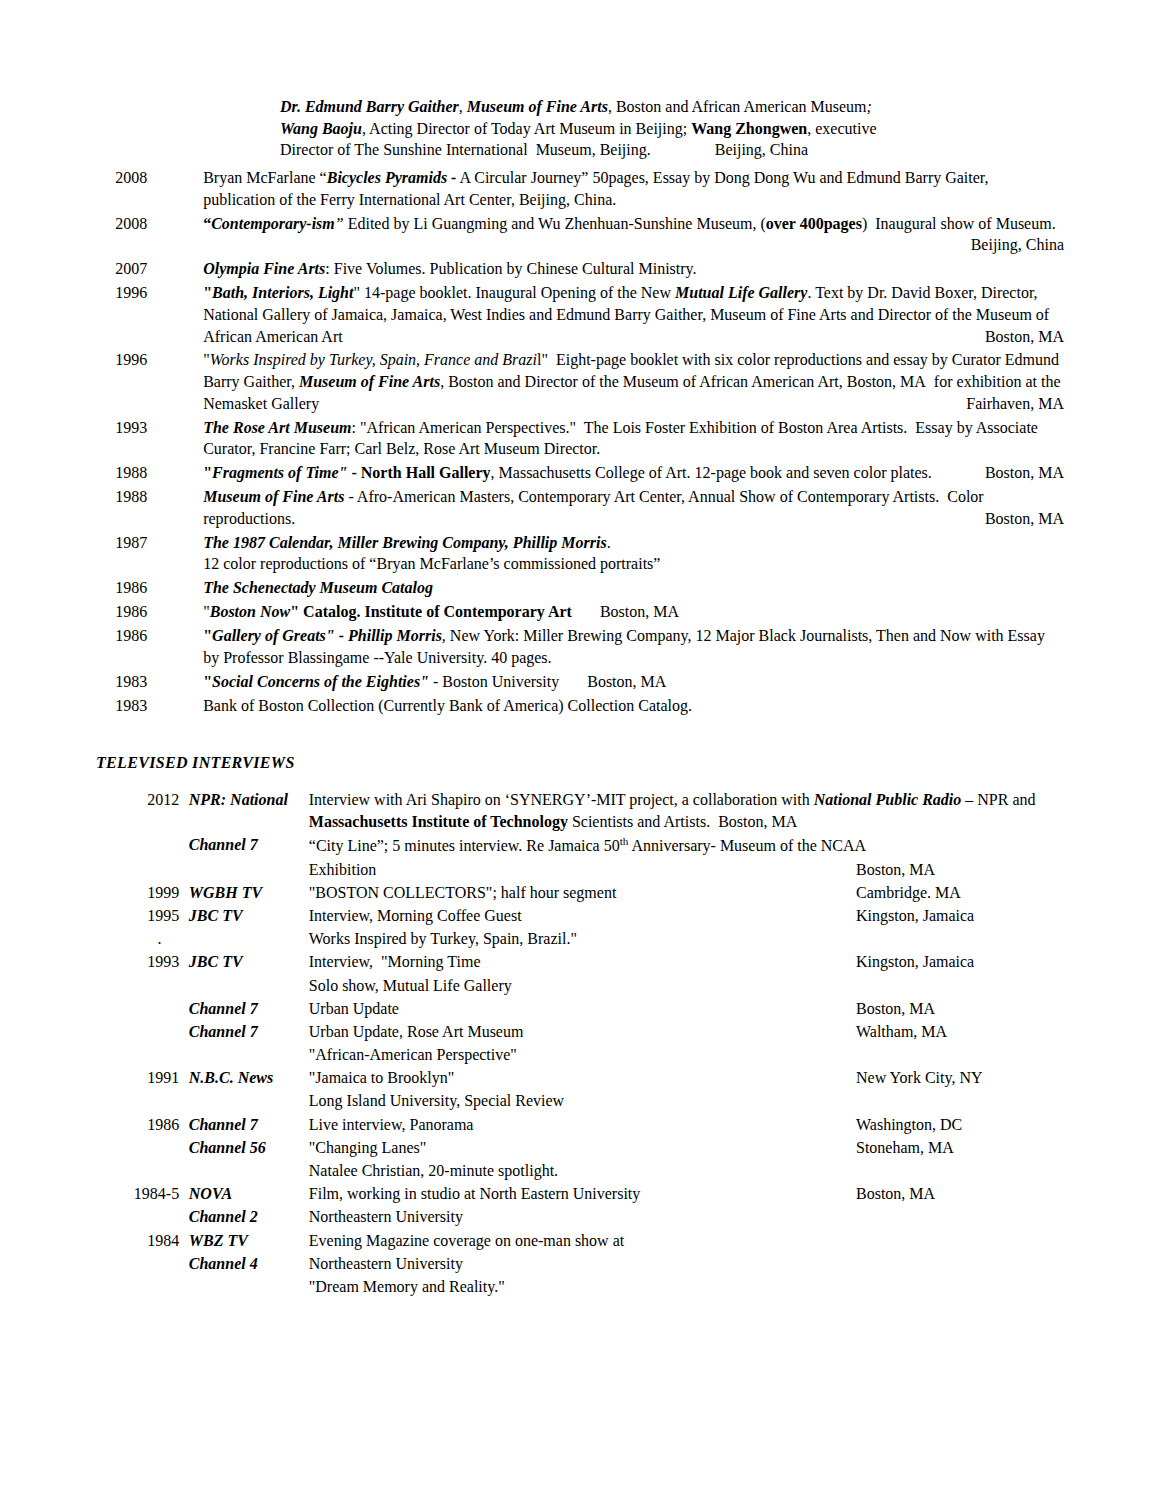Dr. Edmund Barry Gaither, Museum of Fine Arts, Boston and African American Museum;
Wang Baoju, Acting Director of Today Art Museum in Beijing; Wang Zhongwen, executive
Director of The Sunshine International Museum, Beijing. Beijing, China
2008
Bryan McFarlane “Bicycles Pyramids - A Circular Journey” 50pages, Essay by Dong Dong Wu and Edmund Barry Gaiter, publication of the Ferry International Art Center, Beijing, China.
2008
“Contemporary-ism” Edited by Li Guangming and Wu Zhenhuan-Sunshine Museum, (over 400pages) Inaugural show of Museum.Beijing, China
2007
Olympia Fine Arts: Five Volumes. Publication by Chinese Cultural Ministry.
1996
"Bath, Interiors, Light" 14-page booklet. Inaugural Opening of the New Mutual Life Gallery. Text by Dr. David Boxer, Director, National Gallery of Jamaica, Jamaica, West Indies and Edmund Barry Gaither, Museum of Fine Arts and Director of the Museum of African American ArtBoston, MA
1996
"Works Inspired by Turkey, Spain, France and Brazil" Eight-page booklet with six color reproductions and essay by Curator Edmund Barry Gaither, Museum of Fine Arts, Boston and Director of the Museum of African American Art, Boston, MA for exhibition at the Nemasket GalleryFairhaven, MA
1993
The Rose Art Museum: "African American Perspectives." The Lois Foster Exhibition of Boston Area Artists. Essay by Associate Curator, Francine Farr; Carl Belz, Rose Art Museum Director.
1988
"Fragments of Time" - North Hall Gallery, Massachusetts College of Art. 12-page book and seven color plates.Boston, MA
1988
Museum of Fine Arts - Afro-American Masters, Contemporary Art Center, Annual Show of Contemporary Artists. Color reproductions.Boston, MA
1987
The 1987 Calendar, Miller Brewing Company, Phillip Morris.
12 color reproductions of “Bryan McFarlane’s commissioned portraits”
1986
The Schenectady Museum Catalog
1986
"Boston Now" Catalog. Institute of Contemporary Art Boston, MA
1986
"Gallery of Greats" - Phillip Morris, New York: Miller Brewing Company, 12 Major Black Journalists, Then and Now with Essay by Professor Blassingame --Yale University. 40 pages.
1983
"Social Concerns of the Eighties" - Boston University Boston, MA
1983
Bank of Boston Collection (Currently Bank of America) Collection Catalog.
TELEVISED INTERVIEWS
2012
NPR: National
Interview with Ari Shapiro on ‘SYNERGY’-MIT project, a collaboration with National Public Radio – NPR and Massachusetts Institute of Technology Scientists and Artists. Boston, MA
Channel 7
“City Line”; 5 minutes interview. Re Jamaica 50th Anniversary- Museum of the NCAA
Exhibition
Boston, MA
1999
WGBH TV
"BOSTON COLLECTORS"; half hour segment
Cambridge. MA
1995
JBC TV
Interview, Morning Coffee Guest
Kingston, Jamaica
.
Works Inspired by Turkey, Spain, Brazil."
1993
JBC TV
Interview, "Morning Time
Kingston, Jamaica
Solo show, Mutual Life Gallery
Channel 7
Urban Update
Boston, MA
Channel 7
Urban Update, Rose Art Museum
Waltham, MA
"African-American Perspective"
1991
N.B.C. News
"Jamaica to Brooklyn"
New York City, NY
Long Island University, Special Review
1986
Channel 7
Live interview, Panorama
Washington, DC
Channel 56
"Changing Lanes"
Stoneham, MA
Natalee Christian, 20-minute spotlight.
1984-5
NOVA
Film, working in studio at North Eastern University
Boston, MA
Channel 2
Northeastern University
1984
WBZ TV
Evening Magazine coverage on one-man show at
Channel 4
Northeastern University
"Dream Memory and Reality."